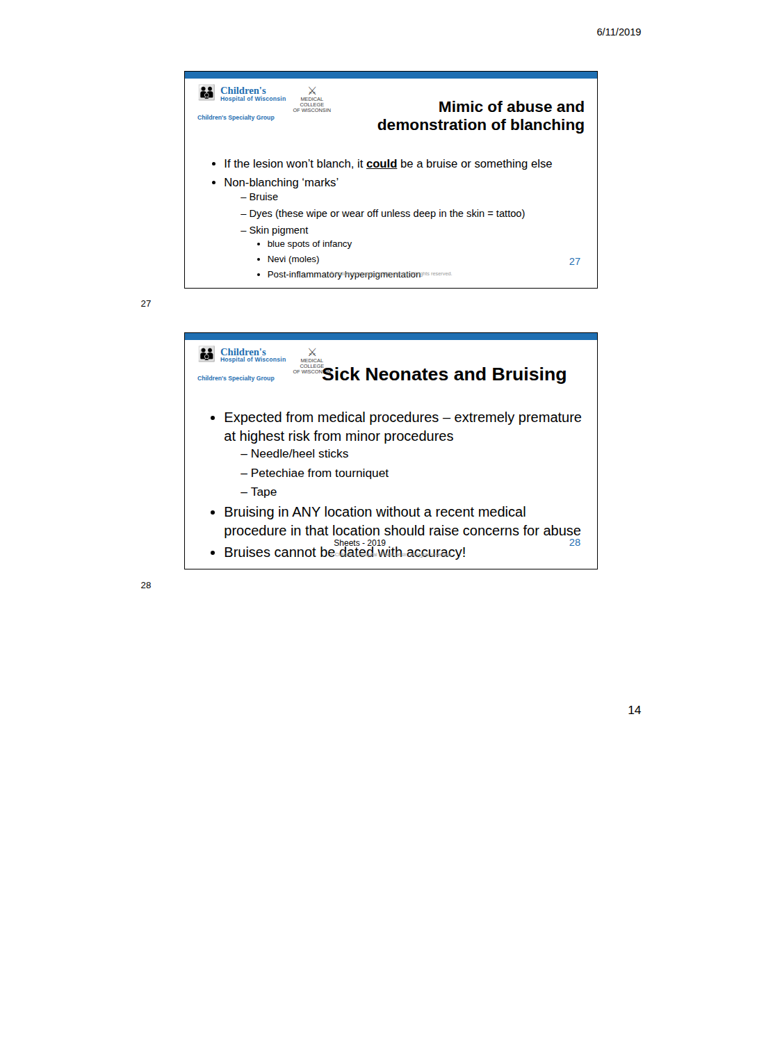6/11/2019
👪 Children's
Hospital of Wisconsin ⚔ MEDICAL
COLLEGE
OF WISCONSIN
Children's Specialty Group
Mimic of abuse and
demonstration of blanching
If the lesion won’t blanch, it could be a bruise or something else
Non-blanching ‘marks’
Bruise
Dyes (these wipe or wear off unless deep in the skin = tattoo)
Skin pigment
blue spots of infancy
Nevi (moles)
Post-inflammatory hyperpigmentation
27
® Children's Hospital of Wisconsin. All rights reserved.
27
👪 Children's
Hospital of Wisconsin ⚔ MEDICAL
COLLEGE
OF WISCONSIN
Children's Specialty Group
Sick Neonates and Bruising
Expected from medical procedures – extremely premature at highest risk from minor procedures
Needle/heel sticks
Petechiae from tourniquet
Tape
Bruising in ANY location without a recent medical procedure in that location should raise concerns for abuse
Bruises cannot be dated with accuracy!
Sheets - 2019
28
® Children's Hospital of Wisconsin. All rights reserved.
28
14